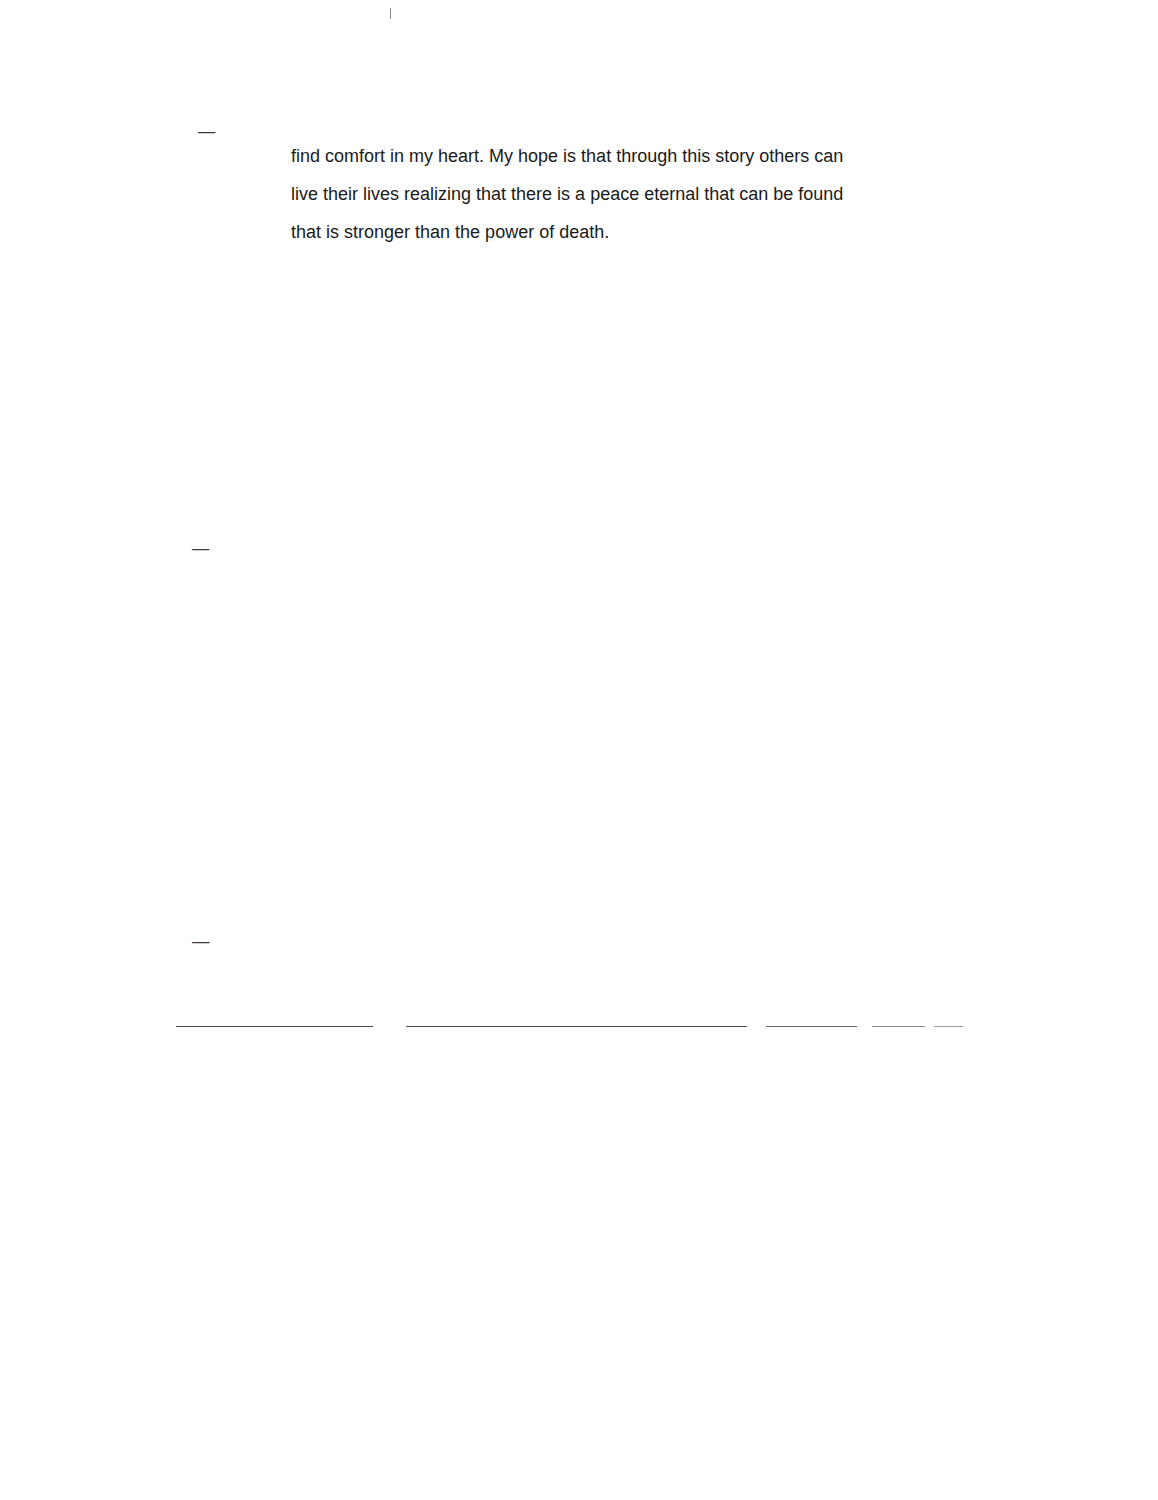— — —
find comfort in my heart. My hope is that through this story others can live their lives realizing that there is a peace eternal that can be found that is stronger than the power of death.